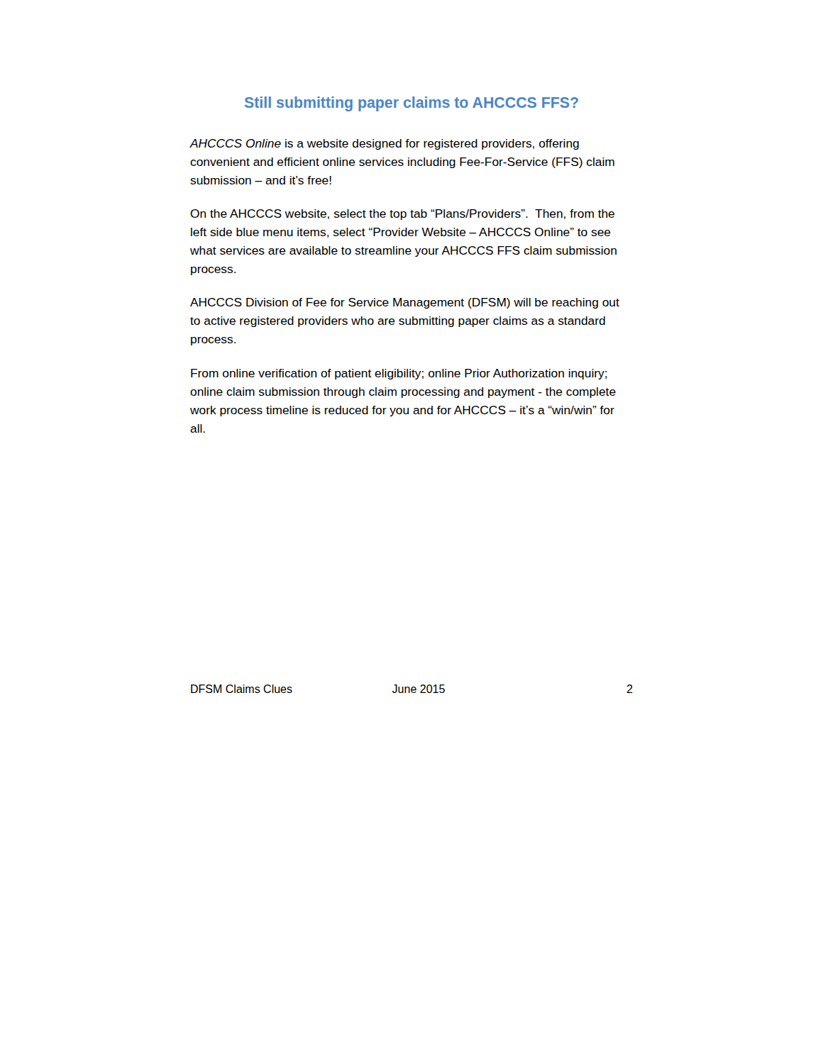Still submitting paper claims to AHCCCS FFS?
AHCCCS Online is a website designed for registered providers, offering convenient and efficient online services including Fee-For-Service (FFS) claim submission – and it’s free!
On the AHCCCS website, select the top tab “Plans/Providers”. Then, from the left side blue menu items, select “Provider Website – AHCCCS Online” to see what services are available to streamline your AHCCCS FFS claim submission process.
AHCCCS Division of Fee for Service Management (DFSM) will be reaching out to active registered providers who are submitting paper claims as a standard process.
From online verification of patient eligibility; online Prior Authorization inquiry; online claim submission through claim processing and payment - the complete work process timeline is reduced for you and for AHCCCS – it’s a “win/win” for all.
DFSM Claims Clues
June 2015
2